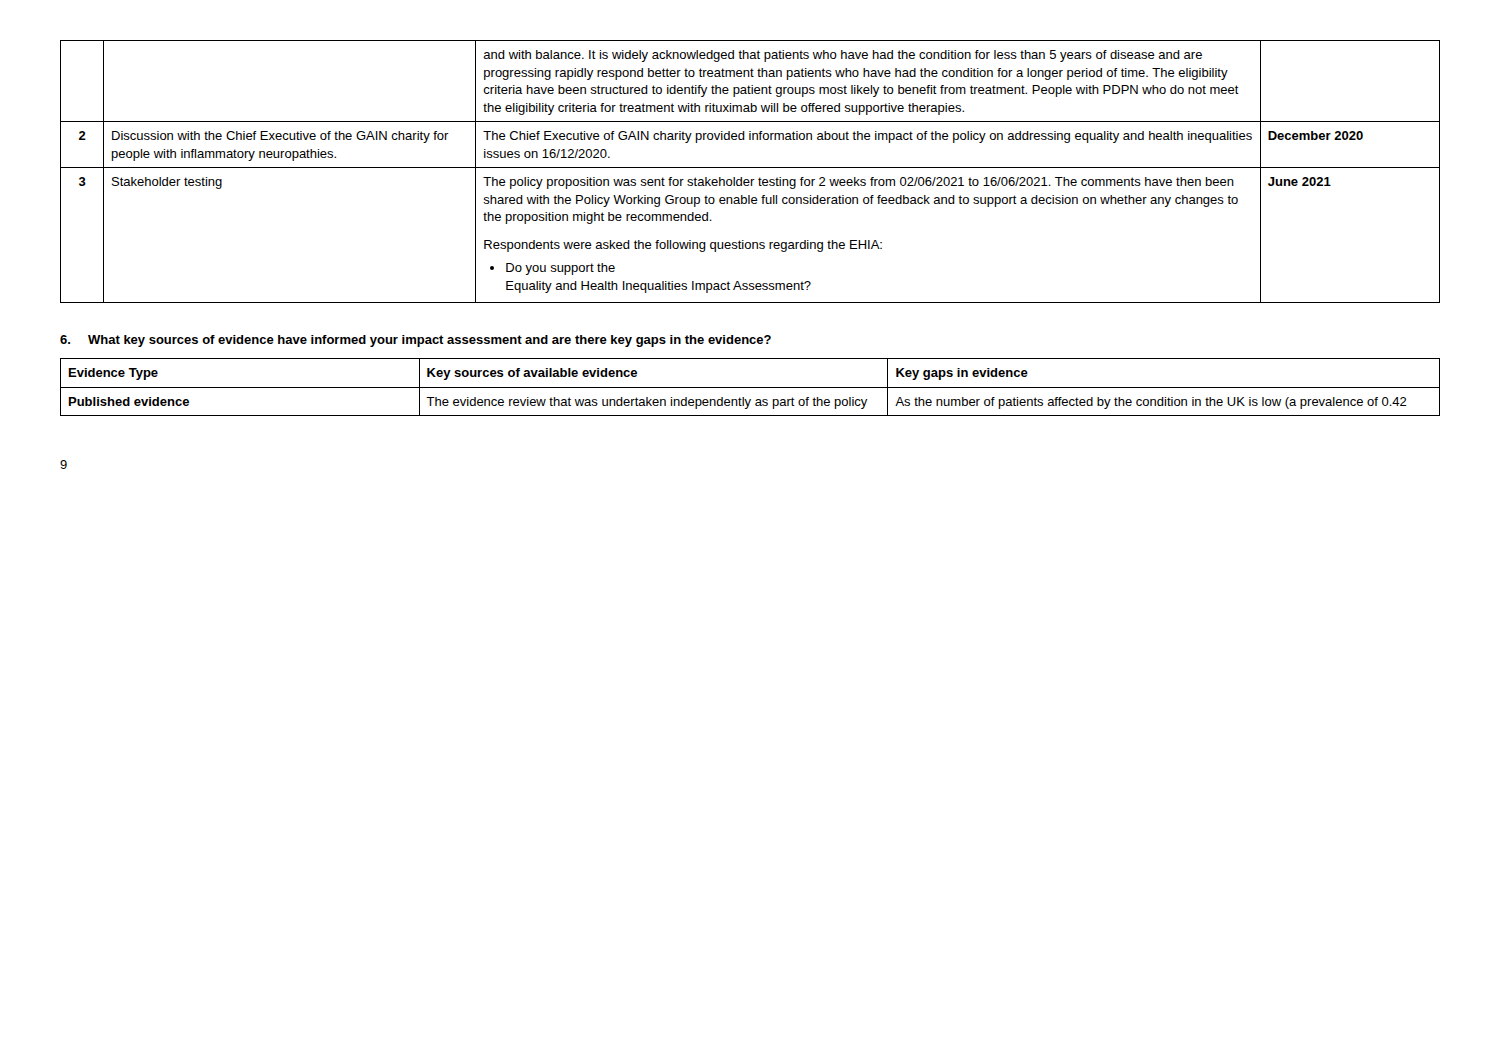| | | and with balance. It is widely acknowledged that patients who have had the condition for less than 5 years of disease and are progressing rapidly respond better to treatment than patients who have had the condition for a longer period of time. The eligibility criteria have been structured to identify the patient groups most likely to benefit from treatment. People with PDPN who do not meet the eligibility criteria for treatment with rituximab will be offered supportive therapies. | |
| 2 | Discussion with the Chief Executive of the GAIN charity for people with inflammatory neuropathies. | The Chief Executive of GAIN charity provided information about the impact of the policy on addressing equality and health inequalities issues on 16/12/2020. | December 2020 |
| 3 | Stakeholder testing | The policy proposition was sent for stakeholder testing for 2 weeks from 02/06/2021 to 16/06/2021. The comments have then been shared with the Policy Working Group to enable full consideration of feedback and to support a decision on whether any changes to the proposition might be recommended. Respondents were asked the following questions regarding the EHIA: Do you support the Equality and Health Inequalities Impact Assessment? | June 2021 |
6. What key sources of evidence have informed your impact assessment and are there key gaps in the evidence?
| Evidence Type | Key sources of available evidence | Key gaps in evidence |
| --- | --- | --- |
| Published evidence | The evidence review that was undertaken independently as part of the policy | As the number of patients affected by the condition in the UK is low (a prevalence of 0.42 |
9